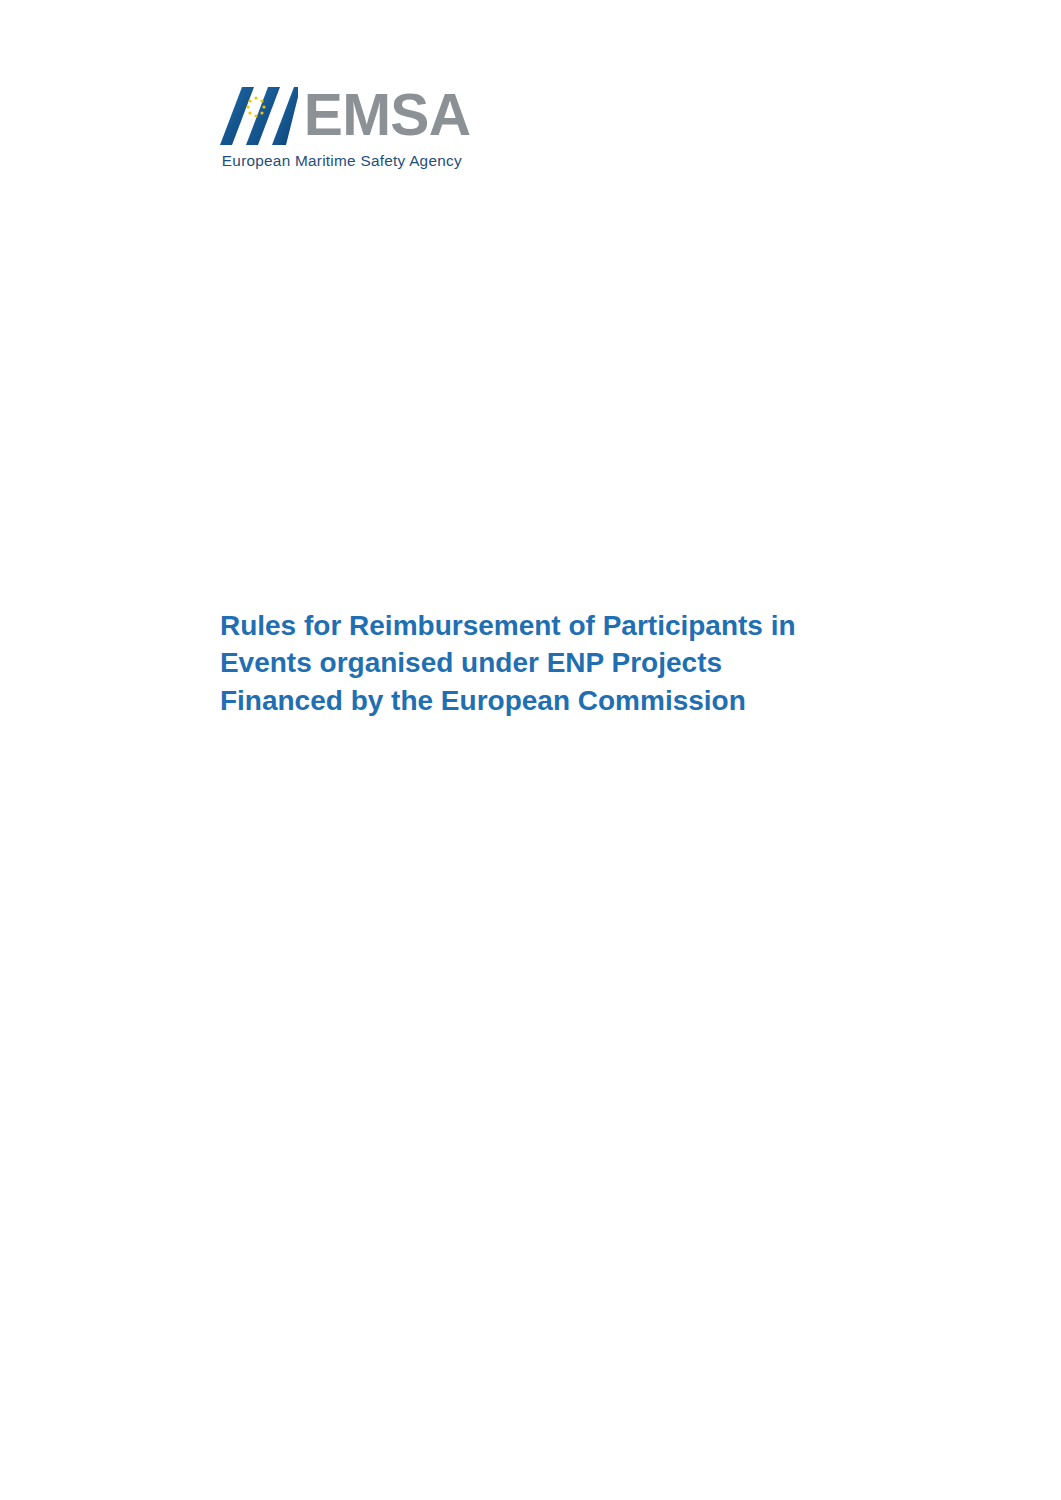EMSA
European Maritime Safety Agency
Rules for Reimbursement of Participants in Events organised under ENP Projects Financed by the European Commission